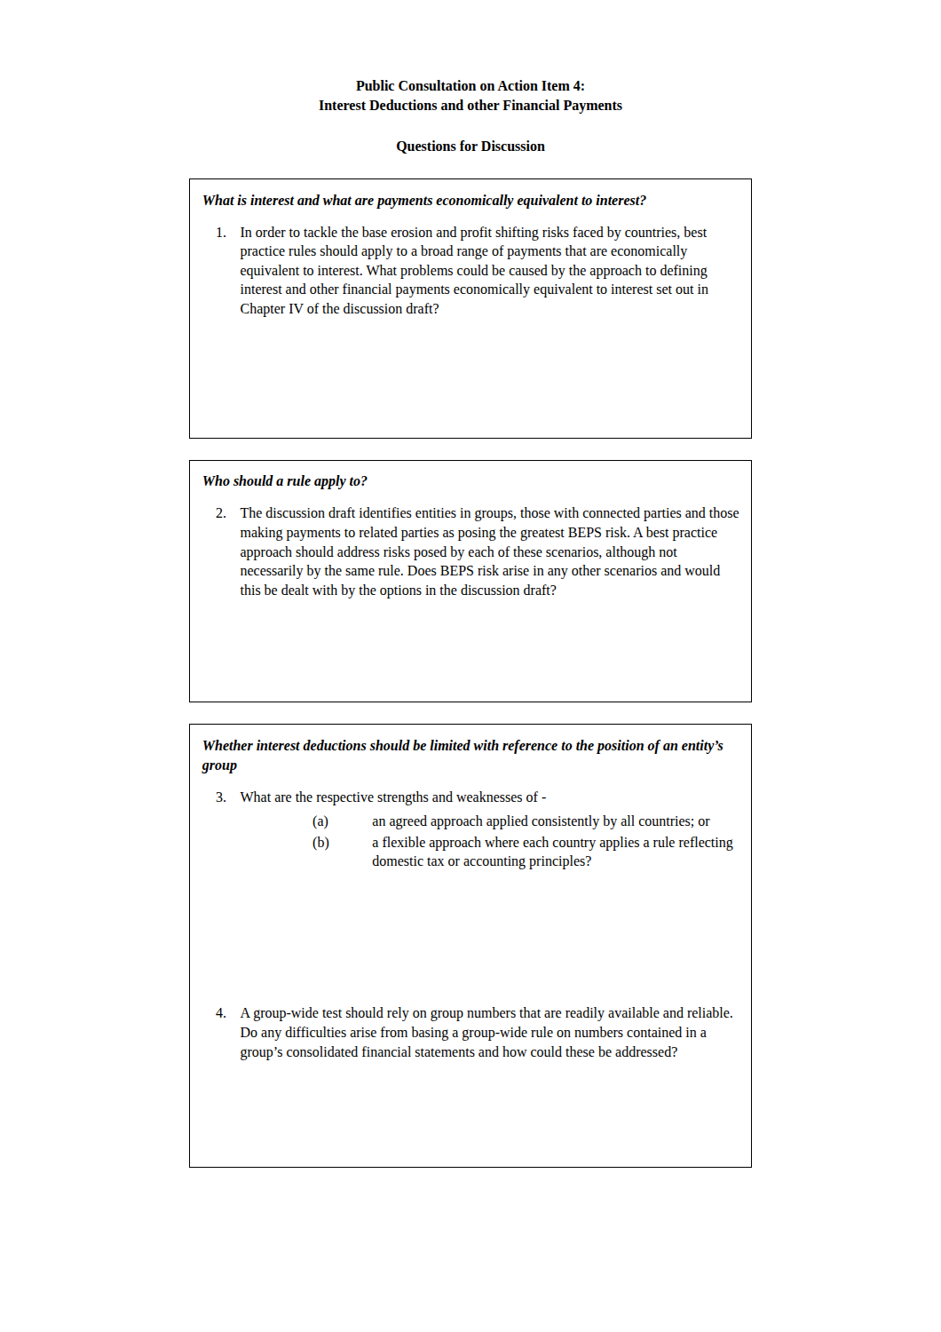Public Consultation on Action Item 4: Interest Deductions and other Financial Payments Questions for Discussion
What is interest and what are payments economically equivalent to interest?
In order to tackle the base erosion and profit shifting risks faced by countries, best practice rules should apply to a broad range of payments that are economically equivalent to interest. What problems could be caused by the approach to defining interest and other financial payments economically equivalent to interest set out in Chapter IV of the discussion draft?
Who should a rule apply to?
The discussion draft identifies entities in groups, those with connected parties and those making payments to related parties as posing the greatest BEPS risk. A best practice approach should address risks posed by each of these scenarios, although not necessarily by the same rule. Does BEPS risk arise in any other scenarios and would this be dealt with by the options in the discussion draft?
Whether interest deductions should be limited with reference to the position of an entity’s group
What are the respective strengths and weaknesses of -
(a) an agreed approach applied consistently by all countries; or
(b) a flexible approach where each country applies a rule reflecting domestic tax or accounting principles?
A group-wide test should rely on group numbers that are readily available and reliable. Do any difficulties arise from basing a group-wide rule on numbers contained in a group’s consolidated financial statements and how could these be addressed?